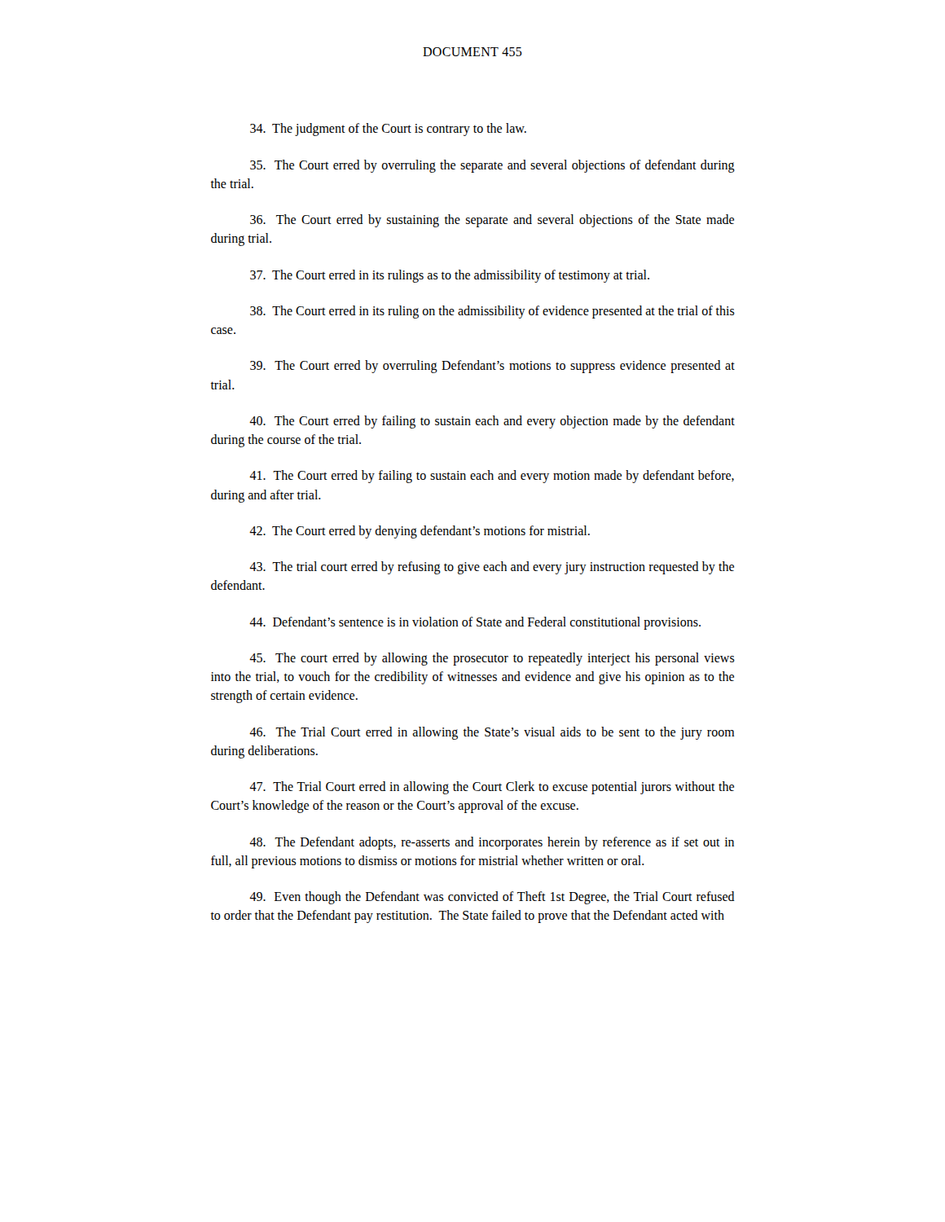DOCUMENT 455
34. The judgment of the Court is contrary to the law.
35. The Court erred by overruling the separate and several objections of defendant during the trial.
36. The Court erred by sustaining the separate and several objections of the State made during trial.
37. The Court erred in its rulings as to the admissibility of testimony at trial.
38. The Court erred in its ruling on the admissibility of evidence presented at the trial of this case.
39. The Court erred by overruling Defendant’s motions to suppress evidence presented at trial.
40. The Court erred by failing to sustain each and every objection made by the defendant during the course of the trial.
41. The Court erred by failing to sustain each and every motion made by defendant before, during and after trial.
42. The Court erred by denying defendant’s motions for mistrial.
43. The trial court erred by refusing to give each and every jury instruction requested by the defendant.
44. Defendant’s sentence is in violation of State and Federal constitutional provisions.
45. The court erred by allowing the prosecutor to repeatedly interject his personal views into the trial, to vouch for the credibility of witnesses and evidence and give his opinion as to the strength of certain evidence.
46. The Trial Court erred in allowing the State’s visual aids to be sent to the jury room during deliberations.
47. The Trial Court erred in allowing the Court Clerk to excuse potential jurors without the Court’s knowledge of the reason or the Court’s approval of the excuse.
48. The Defendant adopts, re-asserts and incorporates herein by reference as if set out in full, all previous motions to dismiss or motions for mistrial whether written or oral.
49. Even though the Defendant was convicted of Theft 1st Degree, the Trial Court refused to order that the Defendant pay restitution. The State failed to prove that the Defendant acted with